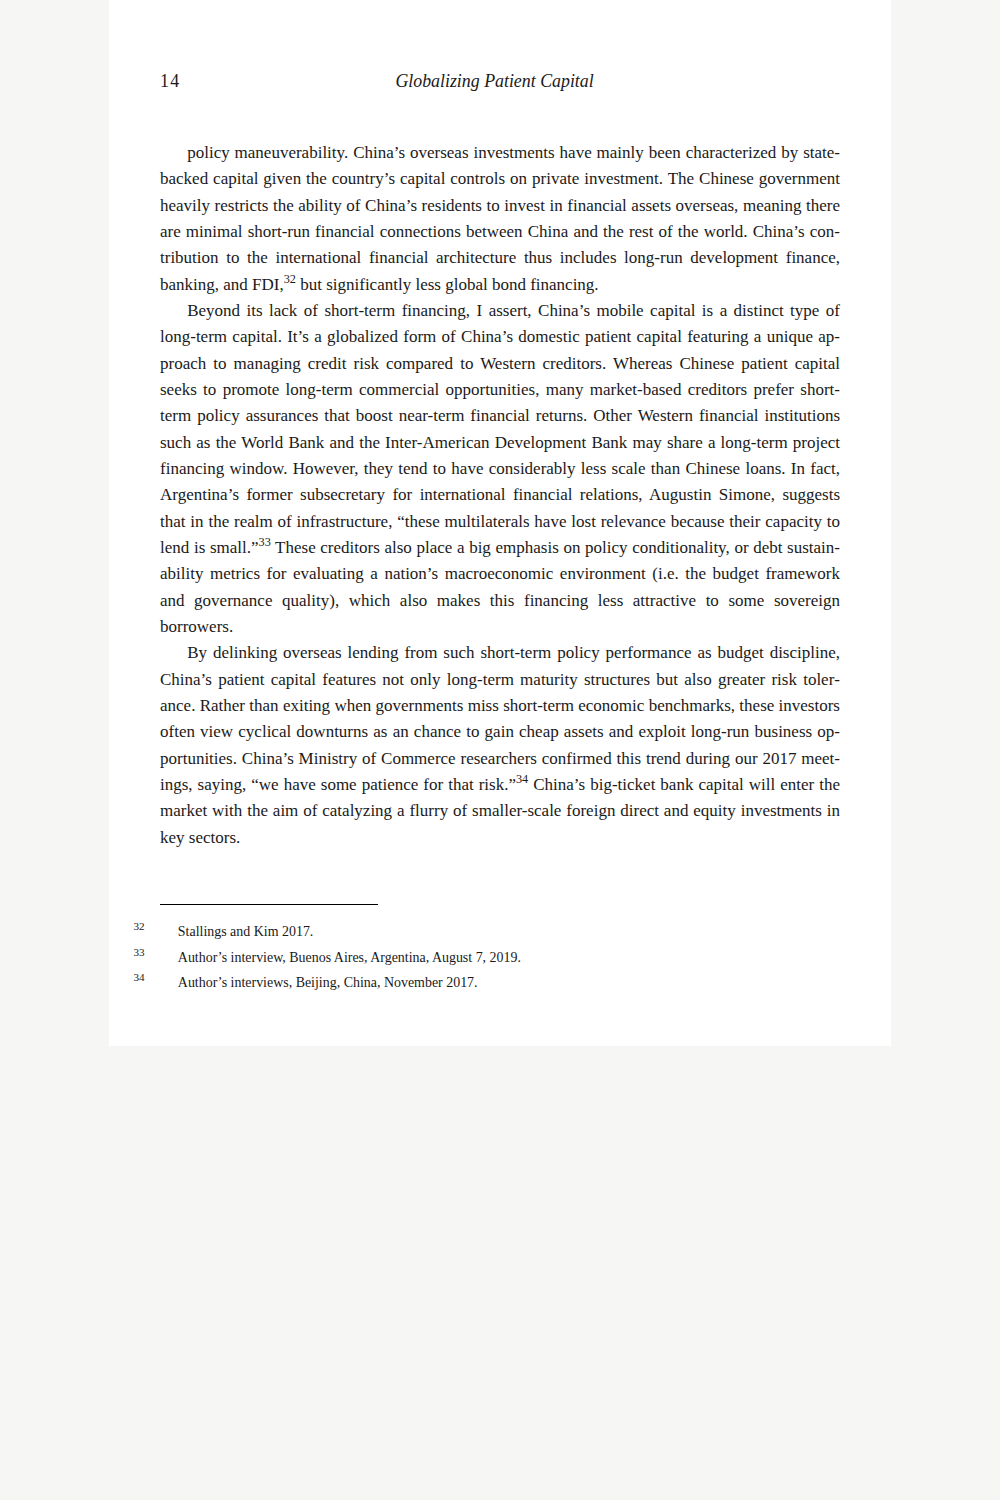14 Globalizing Patient Capital
policy maneuverability. China’s overseas investments have mainly been characterized by state-backed capital given the country’s capital controls on private investment. The Chinese government heavily restricts the ability of China’s residents to invest in financial assets overseas, meaning there are minimal short-run financial connections between China and the rest of the world. China’s contribution to the international financial architecture thus includes long-run development finance, banking, and FDI,32 but significantly less global bond financing.
Beyond its lack of short-term financing, I assert, China’s mobile capital is a distinct type of long-term capital. It’s a globalized form of China’s domestic patient capital featuring a unique approach to managing credit risk compared to Western creditors. Whereas Chinese patient capital seeks to promote long-term commercial opportunities, many market-based creditors prefer short-term policy assurances that boost near-term financial returns. Other Western financial institutions such as the World Bank and the Inter-American Development Bank may share a long-term project financing window. However, they tend to have considerably less scale than Chinese loans. In fact, Argentina’s former subsecretary for international financial relations, Augustin Simone, suggests that in the realm of infrastructure, “these multilaterals have lost relevance because their capacity to lend is small.”33 These creditors also place a big emphasis on policy conditionality, or debt sustainability metrics for evaluating a nation’s macroeconomic environment (i.e. the budget framework and governance quality), which also makes this financing less attractive to some sovereign borrowers.
By delinking overseas lending from such short-term policy performance as budget discipline, China’s patient capital features not only long-term maturity structures but also greater risk tolerance. Rather than exiting when governments miss short-term economic benchmarks, these investors often view cyclical downturns as an chance to gain cheap assets and exploit long-run business opportunities. China’s Ministry of Commerce researchers confirmed this trend during our 2017 meetings, saying, “we have some patience for that risk.”34 China’s big-ticket bank capital will enter the market with the aim of catalyzing a flurry of smaller-scale foreign direct and equity investments in key sectors.
32 Stallings and Kim 2017.
33 Author’s interview, Buenos Aires, Argentina, August 7, 2019.
34 Author’s interviews, Beijing, China, November 2017.